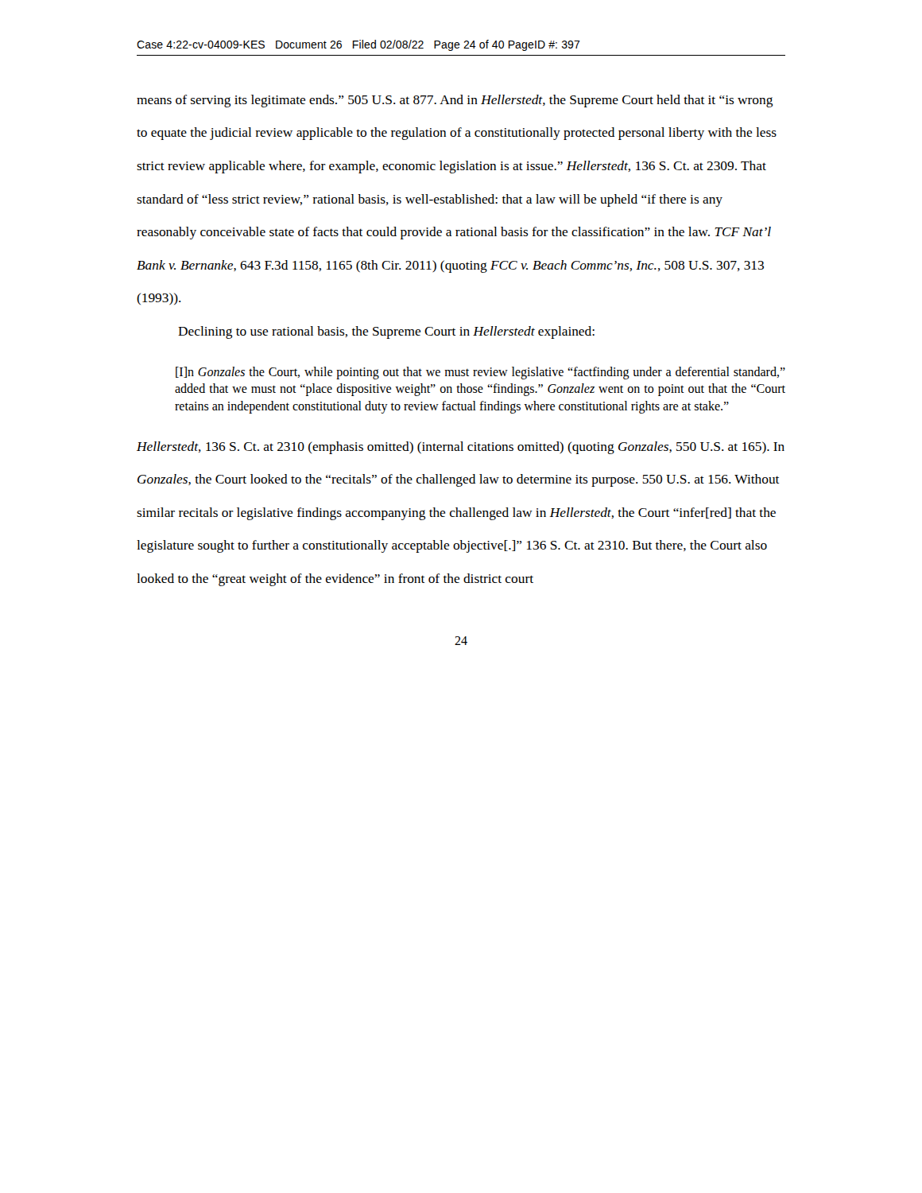Case 4:22-cv-04009-KES Document 26 Filed 02/08/22 Page 24 of 40 PageID #: 397
means of serving its legitimate ends.” 505 U.S. at 877. And in Hellerstedt, the Supreme Court held that it “is wrong to equate the judicial review applicable to the regulation of a constitutionally protected personal liberty with the less strict review applicable where, for example, economic legislation is at issue.” Hellerstedt, 136 S. Ct. at 2309. That standard of “less strict review,” rational basis, is well-established: that a law will be upheld “if there is any reasonably conceivable state of facts that could provide a rational basis for the classification” in the law. TCF Nat’l Bank v. Bernanke, 643 F.3d 1158, 1165 (8th Cir. 2011) (quoting FCC v. Beach Commc’ns, Inc., 508 U.S. 307, 313 (1993)).
Declining to use rational basis, the Supreme Court in Hellerstedt explained:
[I]n Gonzales the Court, while pointing out that we must review legislative “factfinding under a deferential standard,” added that we must not “place dispositive weight” on those “findings.” Gonzalez went on to point out that the “Court retains an independent constitutional duty to review factual findings where constitutional rights are at stake.”
Hellerstedt, 136 S. Ct. at 2310 (emphasis omitted) (internal citations omitted) (quoting Gonzales, 550 U.S. at 165). In Gonzales, the Court looked to the “recitals” of the challenged law to determine its purpose. 550 U.S. at 156. Without similar recitals or legislative findings accompanying the challenged law in Hellerstedt, the Court “infer[red] that the legislature sought to further a constitutionally acceptable objective[.]” 136 S. Ct. at 2310. But there, the Court also looked to the “great weight of the evidence” in front of the district court
24